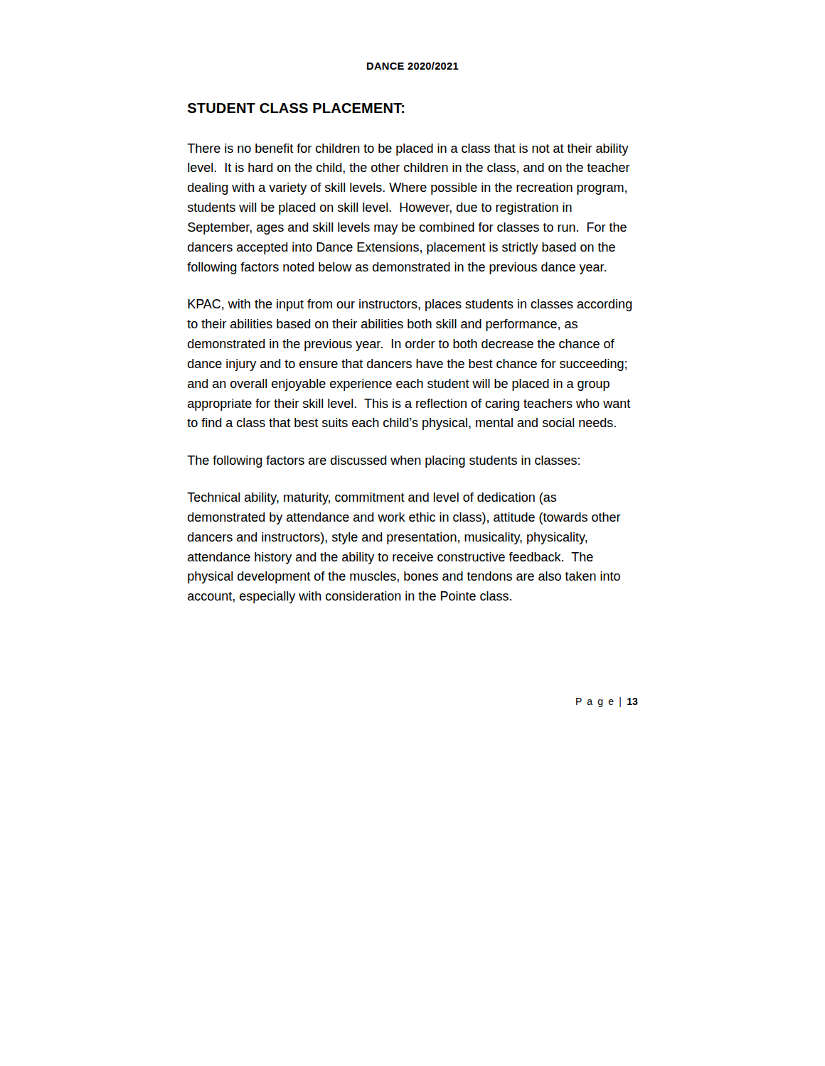DANCE 2020/2021
STUDENT CLASS PLACEMENT:
There is no benefit for children to be placed in a class that is not at their ability level. It is hard on the child, the other children in the class, and on the teacher dealing with a variety of skill levels. Where possible in the recreation program, students will be placed on skill level. However, due to registration in September, ages and skill levels may be combined for classes to run. For the dancers accepted into Dance Extensions, placement is strictly based on the following factors noted below as demonstrated in the previous dance year.
KPAC, with the input from our instructors, places students in classes according to their abilities based on their abilities both skill and performance, as demonstrated in the previous year. In order to both decrease the chance of dance injury and to ensure that dancers have the best chance for succeeding; and an overall enjoyable experience each student will be placed in a group appropriate for their skill level. This is a reflection of caring teachers who want to find a class that best suits each child’s physical, mental and social needs.
The following factors are discussed when placing students in classes:
Technical ability, maturity, commitment and level of dedication (as demonstrated by attendance and work ethic in class), attitude (towards other dancers and instructors), style and presentation, musicality, physicality, attendance history and the ability to receive constructive feedback. The physical development of the muscles, bones and tendons are also taken into account, especially with consideration in the Pointe class.
P a g e | 13